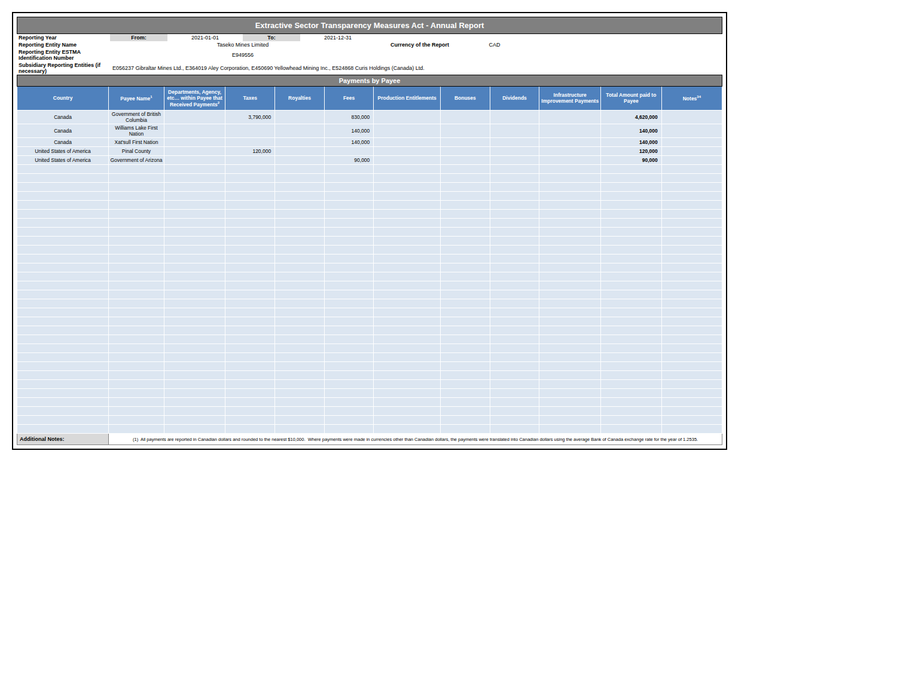Extractive Sector Transparency Measures Act - Annual Report
| Reporting Year | From: | 2021-01-01 | To: | 2021-12-31 | | | |
| Reporting Entity Name | Taseko Mines Limited | Currency of the Report | CAD | |
| Reporting Entity ESTMA Identification Number | E949556 | | | |
| Subsidiary Reporting Entities (if necessary) | E056237 Gibraltar Mines Ltd., E364019 Aley Corporation, E450690 Yellowhead Mining Inc., E524868 Curis Holdings (Canada) Ltd. |
| Payments by Payee |
| Country | Payee Name 1 | Departments, Agency, etc… within Payee that Received Payments 2 | Taxes | Royalties | Fees | Production Entitlements | Bonuses | Dividends | Infrastructure Improvement Payments | Total Amount paid to Payee | Notes 34 |
| Canada | Government of British Columbia | | 3,790,000 | | 830,000 | | | | | 4,620,000 | |
| Canada | Williams Lake First Nation | | | | 140,000 | | | | | 140,000 | |
| Canada | Xat'sull First Nation | | | | 140,000 | | | | | 140,000 | |
| United States of America | Pinal County | | 120,000 | | | | | | | 120,000 | |
| United States of America | Government of Arizona | | | | 90,000 | | | | | 90,000 | |
| Additional Notes: | (1) All payments are reported in Canadian dollars and rounded to the nearest $10,000. Where payments were made in currencies other than Canadian dollars, the payments were translated into Canadian dollars using the average Bank of Canada exchange rate for the year of 1.2535. |